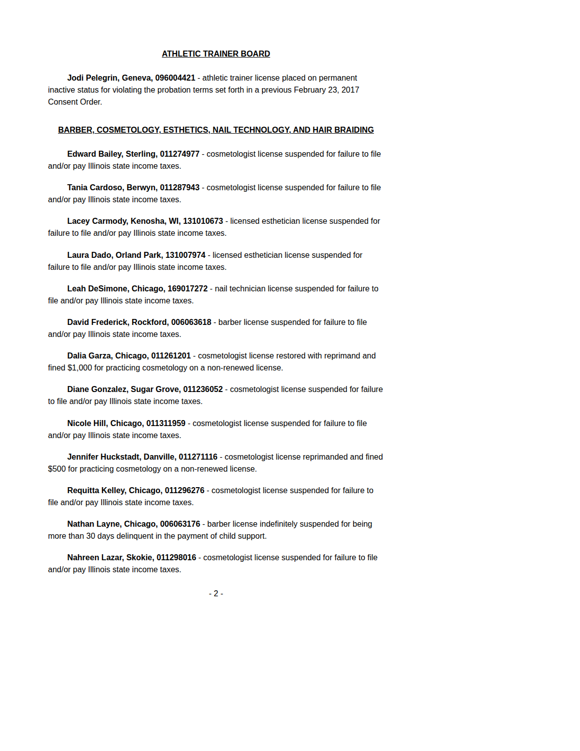ATHLETIC TRAINER BOARD
Jodi Pelegrin, Geneva, 096004421 - athletic trainer license placed on permanent inactive status for violating the probation terms set forth in a previous February 23, 2017 Consent Order.
BARBER, COSMETOLOGY, ESTHETICS, NAIL TECHNOLOGY, AND HAIR BRAIDING
Edward Bailey, Sterling, 011274977 - cosmetologist license suspended for failure to file and/or pay Illinois state income taxes.
Tania Cardoso, Berwyn, 011287943 - cosmetologist license suspended for failure to file and/or pay Illinois state income taxes.
Lacey Carmody, Kenosha, WI, 131010673 - licensed esthetician license suspended for failure to file and/or pay Illinois state income taxes.
Laura Dado, Orland Park, 131007974 - licensed esthetician license suspended for failure to file and/or pay Illinois state income taxes.
Leah DeSimone, Chicago, 169017272 - nail technician license suspended for failure to file and/or pay Illinois state income taxes.
David Frederick, Rockford, 006063618 - barber license suspended for failure to file and/or pay Illinois state income taxes.
Dalia Garza, Chicago, 011261201 - cosmetologist license restored with reprimand and fined $1,000 for practicing cosmetology on a non-renewed license.
Diane Gonzalez, Sugar Grove, 011236052 - cosmetologist license suspended for failure to file and/or pay Illinois state income taxes.
Nicole Hill, Chicago, 011311959 - cosmetologist license suspended for failure to file and/or pay Illinois state income taxes.
Jennifer Huckstadt, Danville, 011271116 - cosmetologist license reprimanded and fined $500 for practicing cosmetology on a non-renewed license.
Requitta Kelley, Chicago, 011296276 - cosmetologist license suspended for failure to file and/or pay Illinois state income taxes.
Nathan Layne, Chicago, 006063176 - barber license indefinitely suspended for being more than 30 days delinquent in the payment of child support.
Nahreen Lazar, Skokie, 011298016 - cosmetologist license suspended for failure to file and/or pay Illinois state income taxes.
- 2 -